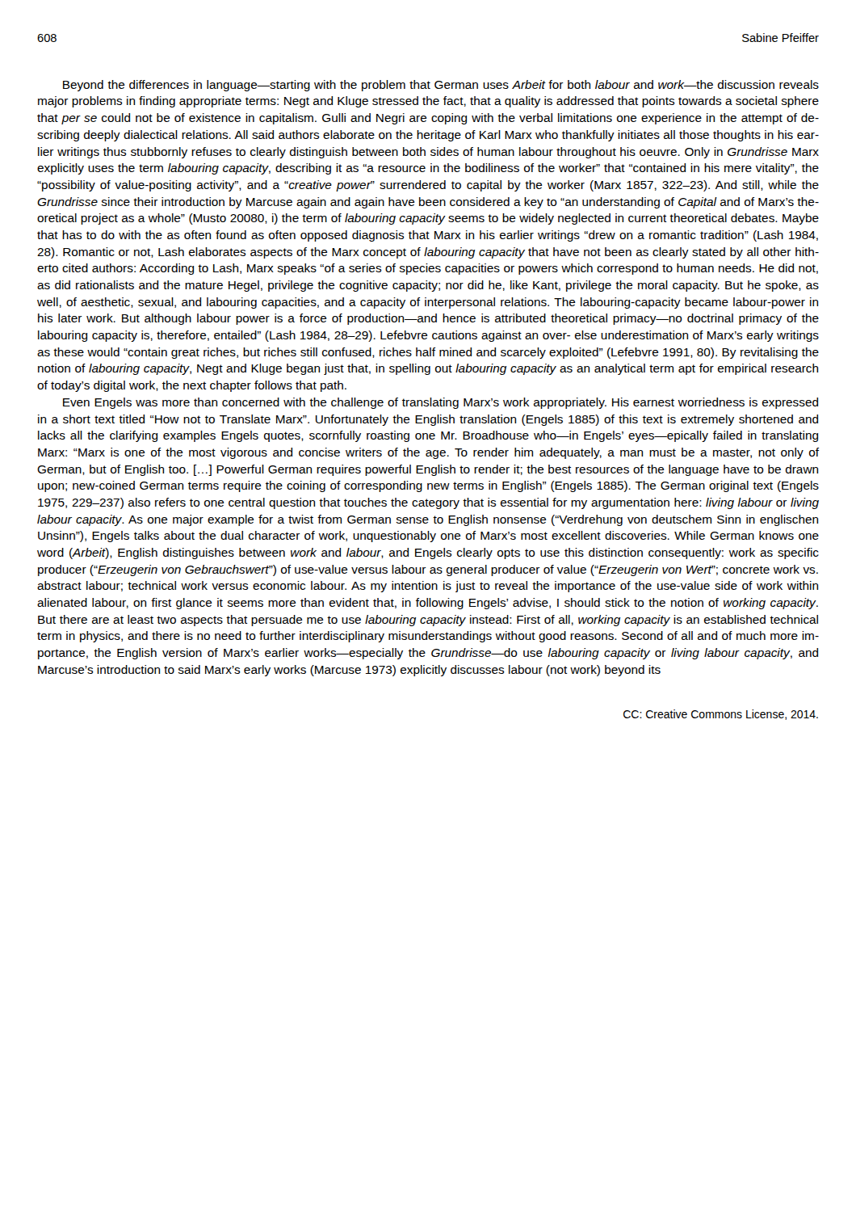608 Sabine Pfeiffer
Beyond the differences in language—starting with the problem that German uses Arbeit for both labour and work—the discussion reveals major problems in finding appropriate terms: Negt and Kluge stressed the fact, that a quality is addressed that points towards a societal sphere that per se could not be of existence in capitalism. Gulli and Negri are coping with the verbal limitations one experience in the attempt of describing deeply dialectical relations. All said authors elaborate on the heritage of Karl Marx who thankfully initiates all those thoughts in his earlier writings thus stubbornly refuses to clearly distinguish between both sides of human labour throughout his oeuvre. Only in Grundrisse Marx explicitly uses the term labouring capacity, describing it as “a resource in the bodiliness of the worker” that “contained in his mere vitality”, the “possibility of value-positing activity”, and a “creative power” surrendered to capital by the worker (Marx 1857, 322–23). And still, while the Grundrisse since their introduction by Marcuse again and again have been considered a key to “an understanding of Capital and of Marx’s theoretical project as a whole” (Musto 20080, i) the term of labouring capacity seems to be widely neglected in current theoretical debates. Maybe that has to do with the as often found as often opposed diagnosis that Marx in his earlier writings “drew on a romantic tradition” (Lash 1984, 28). Romantic or not, Lash elaborates aspects of the Marx concept of labouring capacity that have not been as clearly stated by all other hitherto cited authors: According to Lash, Marx speaks “of a series of species capacities or powers which correspond to human needs. He did not, as did rationalists and the mature Hegel, privilege the cognitive capacity; nor did he, like Kant, privilege the moral capacity. But he spoke, as well, of aesthetic, sexual, and labouring capacities, and a capacity of interpersonal relations. The labouring-capacity became labour-power in his later work. But although labour power is a force of production—and hence is attributed theoretical primacy—no doctrinal primacy of the labouring capacity is, therefore, entailed” (Lash 1984, 28–29). Lefebvre cautions against an over- else underestimation of Marx’s early writings as these would “contain great riches, but riches still confused, riches half mined and scarcely exploited” (Lefebvre 1991, 80). By revitalising the notion of labouring capacity, Negt and Kluge began just that, in spelling out labouring capacity as an analytical term apt for empirical research of today’s digital work, the next chapter follows that path.
Even Engels was more than concerned with the challenge of translating Marx’s work appropriately. His earnest worriedness is expressed in a short text titled “How not to Translate Marx”. Unfortunately the English translation (Engels 1885) of this text is extremely shortened and lacks all the clarifying examples Engels quotes, scornfully roasting one Mr. Broadhouse who—in Engels’ eyes—epically failed in translating Marx: “Marx is one of the most vigorous and concise writers of the age. To render him adequately, a man must be a master, not only of German, but of English too. […] Powerful German requires powerful English to render it; the best resources of the language have to be drawn upon; new-coined German terms require the coining of corresponding new terms in English” (Engels 1885). The German original text (Engels 1975, 229–237) also refers to one central question that touches the category that is essential for my argumentation here: living labour or living labour capacity. As one major example for a twist from German sense to English nonsense (“Verdrehung von deutschem Sinn in englischen Unsinn”), Engels talks about the dual character of work, unquestionably one of Marx’s most excellent discoveries. While German knows one word (Arbeit), English distinguishes between work and labour, and Engels clearly opts to use this distinction consequently: work as specific producer (“Erzeugerin von Gebrauchswert”) of use-value versus labour as general producer of value (“Erzeugerin von Wert”; concrete work vs. abstract labour; technical work versus economic labour. As my intention is just to reveal the importance of the use-value side of work within alienated labour, on first glance it seems more than evident that, in following Engels’ advise, I should stick to the notion of working capacity. But there are at least two aspects that persuade me to use labouring capacity instead: First of all, working capacity is an established technical term in physics, and there is no need to further interdisciplinary misunderstandings without good reasons. Second of all and of much more importance, the English version of Marx’s earlier works—especially the Grundrisse—do use labouring capacity or living labour capacity, and Marcuse’s introduction to said Marx’s early works (Marcuse 1973) explicitly discusses labour (not work) beyond its
CC: Creative Commons License, 2014.